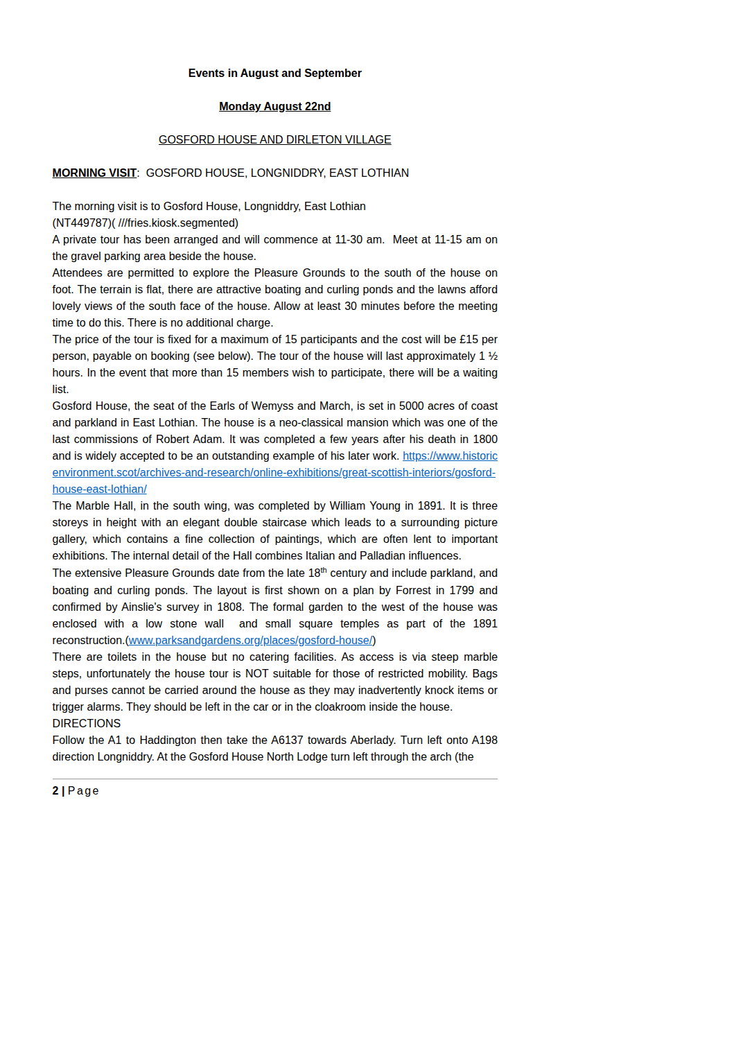Events in August and September
Monday August 22nd
GOSFORD HOUSE AND DIRLETON VILLAGE
MORNING VISIT: GOSFORD HOUSE, LONGNIDDRY, EAST LOTHIAN
The morning visit is to Gosford House, Longniddry, East Lothian
(NT449787)( ///fries.kiosk.segmented)
A private tour has been arranged and will commence at 11-30 am. Meet at 11-15 am on the gravel parking area beside the house.
Attendees are permitted to explore the Pleasure Grounds to the south of the house on foot. The terrain is flat, there are attractive boating and curling ponds and the lawns afford lovely views of the south face of the house. Allow at least 30 minutes before the meeting time to do this. There is no additional charge.
The price of the tour is fixed for a maximum of 15 participants and the cost will be £15 per person, payable on booking (see below). The tour of the house will last approximately 1 ½ hours. In the event that more than 15 members wish to participate, there will be a waiting list.
Gosford House, the seat of the Earls of Wemyss and March, is set in 5000 acres of coast and parkland in East Lothian. The house is a neo-classical mansion which was one of the last commissions of Robert Adam. It was completed a few years after his death in 1800 and is widely accepted to be an outstanding example of his later work. https://www.historicenvironment.scot/archives-and-research/online-exhibitions/great-scottish-interiors/gosford-house-east-lothian/
The Marble Hall, in the south wing, was completed by William Young in 1891. It is three storeys in height with an elegant double staircase which leads to a surrounding picture gallery, which contains a fine collection of paintings, which are often lent to important exhibitions. The internal detail of the Hall combines Italian and Palladian influences.
The extensive Pleasure Grounds date from the late 18th century and include parkland, and boating and curling ponds. The layout is first shown on a plan by Forrest in 1799 and confirmed by Ainslie's survey in 1808. The formal garden to the west of the house was enclosed with a low stone wall and small square temples as part of the 1891 reconstruction.(www.parksandgardens.org/places/gosford-house/)
There are toilets in the house but no catering facilities. As access is via steep marble steps, unfortunately the house tour is NOT suitable for those of restricted mobility. Bags and purses cannot be carried around the house as they may inadvertently knock items or trigger alarms. They should be left in the car or in the cloakroom inside the house.
DIRECTIONS
Follow the A1 to Haddington then take the A6137 towards Aberlady. Turn left onto A198 direction Longniddry. At the Gosford House North Lodge turn left through the arch (the
2 | Page